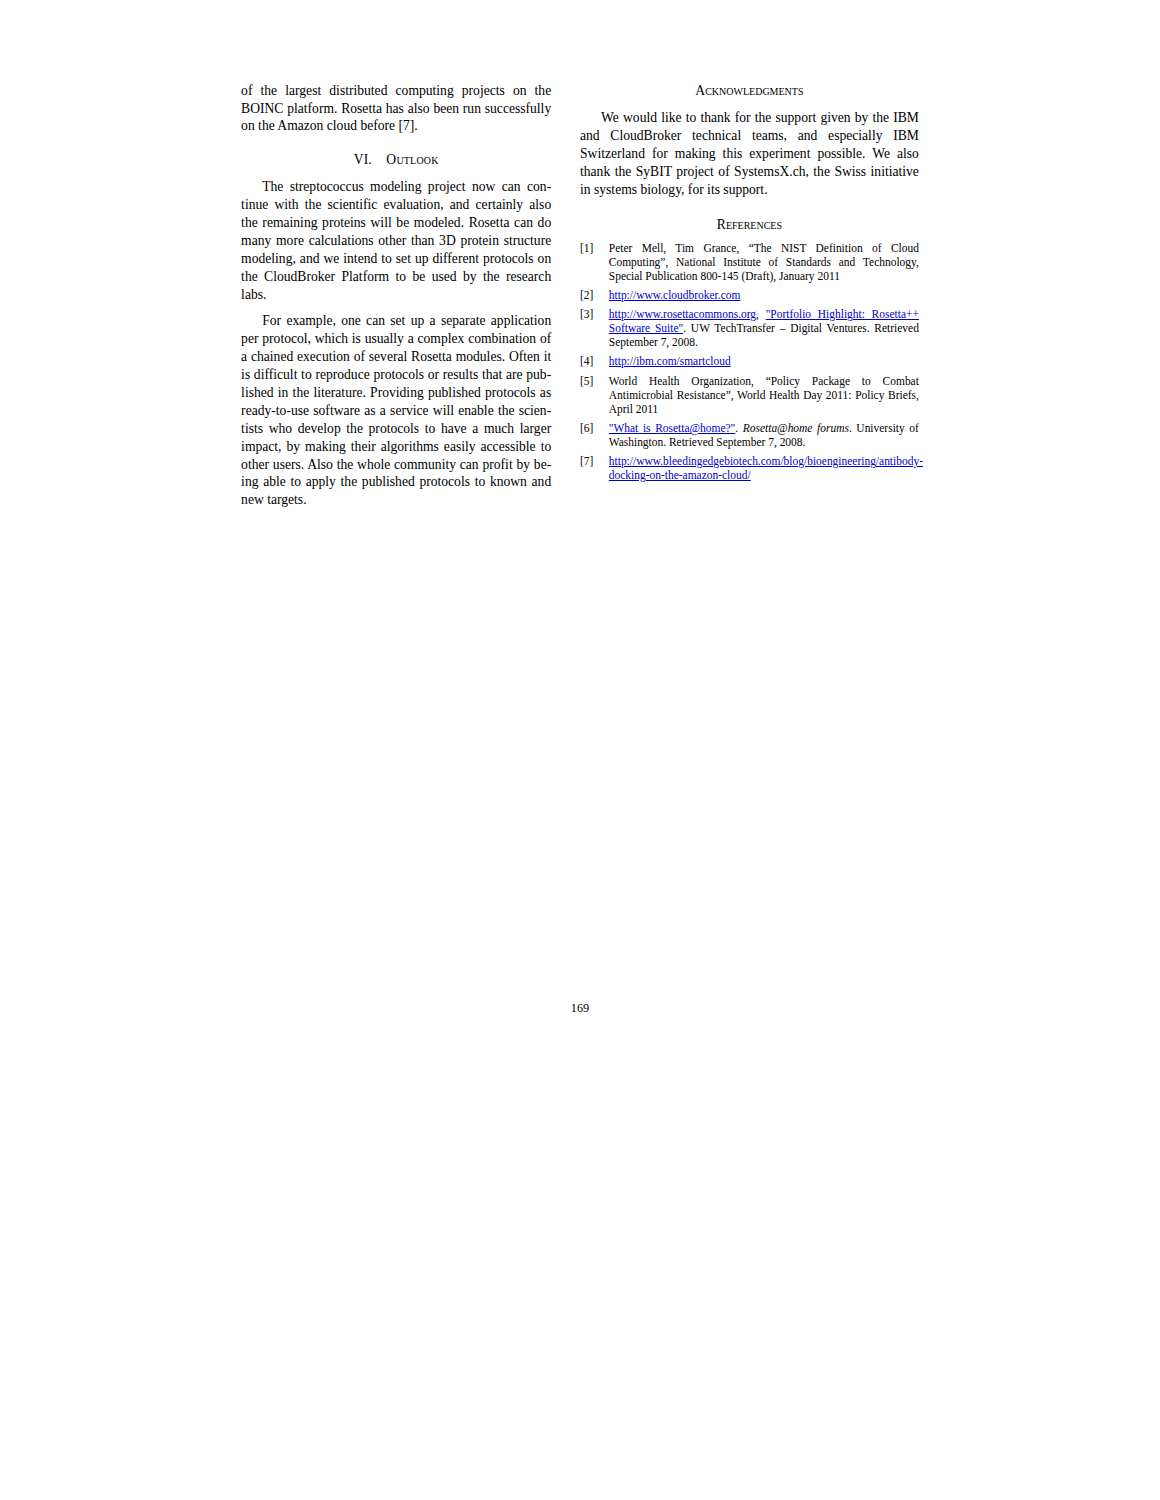of the largest distributed computing projects on the BOINC platform. Rosetta has also been run successfully on the Amazon cloud before [7].
VI. Outlook
The streptococcus modeling project now can continue with the scientific evaluation, and certainly also the remaining proteins will be modeled. Rosetta can do many more calculations other than 3D protein structure modeling, and we intend to set up different protocols on the CloudBroker Platform to be used by the research labs.
For example, one can set up a separate application per protocol, which is usually a complex combination of a chained execution of several Rosetta modules. Often it is difficult to reproduce protocols or results that are published in the literature. Providing published protocols as ready-to-use software as a service will enable the scientists who develop the protocols to have a much larger impact, by making their algorithms easily accessible to other users. Also the whole community can profit by being able to apply the published protocols to known and new targets.
Acknowledgments
We would like to thank for the support given by the IBM and CloudBroker technical teams, and especially IBM Switzerland for making this experiment possible. We also thank the SyBIT project of SystemsX.ch, the Swiss initiative in systems biology, for its support.
References
[1] Peter Mell, Tim Grance, “The NIST Definition of Cloud Computing”, National Institute of Standards and Technology, Special Publication 800-145 (Draft), January 2011
[2] http://www.cloudbroker.com
[3] http://www.rosettacommons.org, "Portfolio Highlight: Rosetta++ Software Suite". UW TechTransfer – Digital Ventures. Retrieved September 7, 2008.
[4] http://ibm.com/smartcloud
[5] World Health Organization, “Policy Package to Combat Antimicrobial Resistance”, World Health Day 2011: Policy Briefs, April 2011
[6]"What is Rosetta@home?". Rosetta@home forums. University of Washington. Retrieved September 7, 2008.
[7] http://www.bleedingedgebiotech.com/blog/bioengineering/antibody-docking-on-the-amazon-cloud/
169